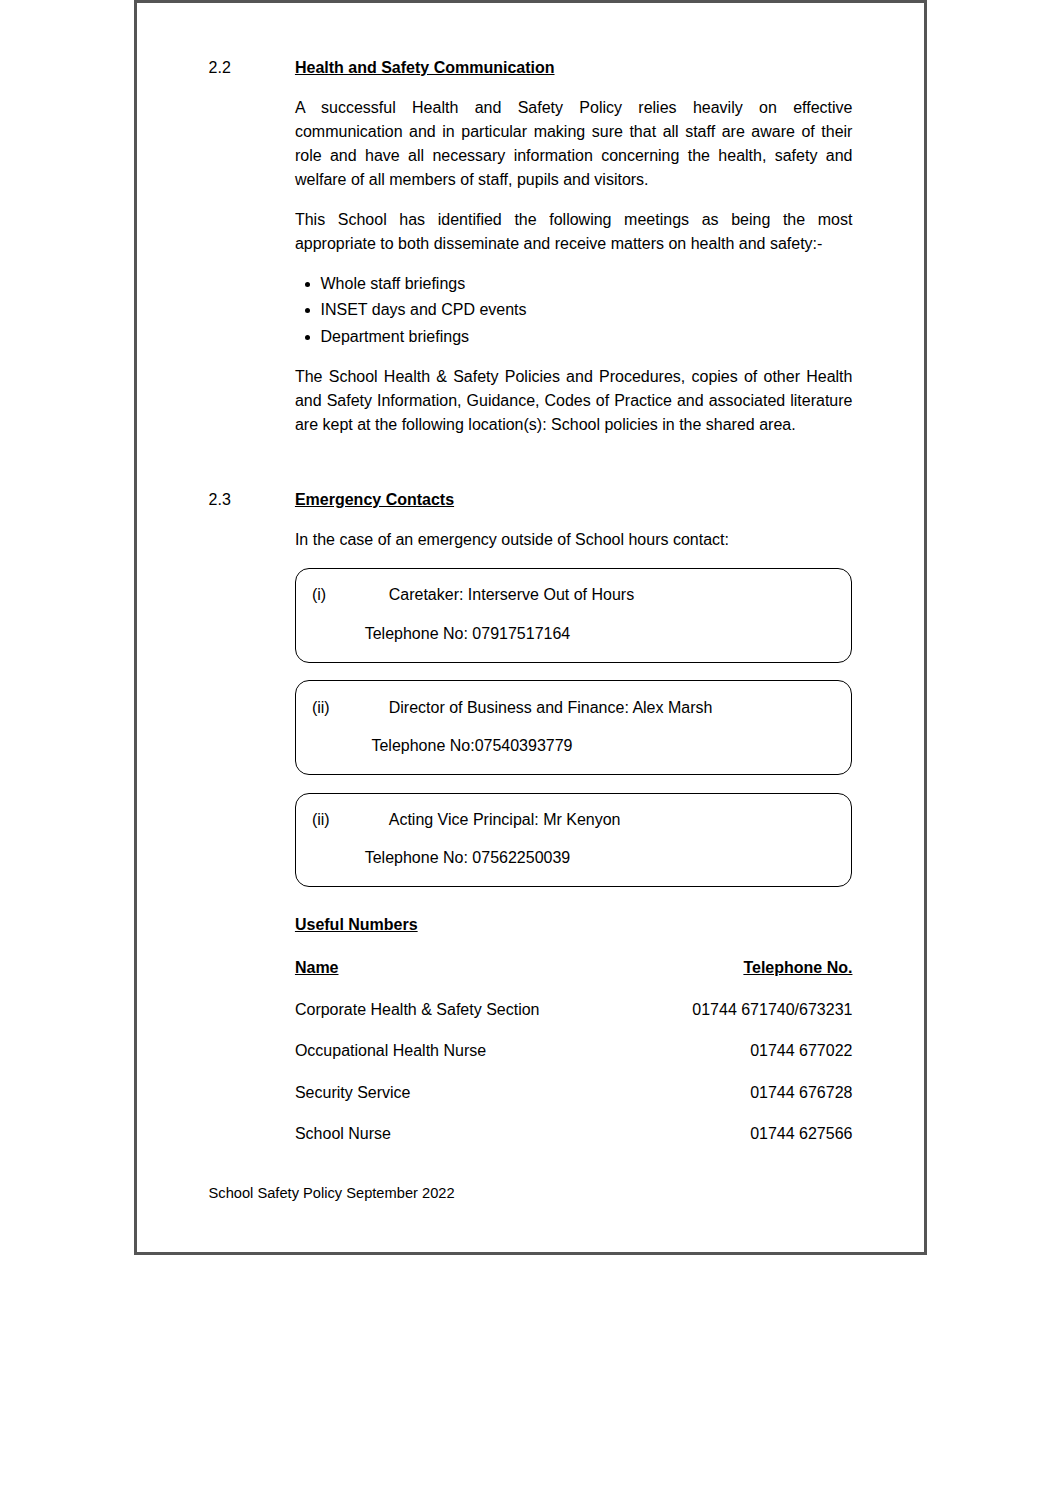2.2
Health and Safety Communication
A successful Health and Safety Policy relies heavily on effective communication and in particular making sure that all staff are aware of their role and have all necessary information concerning the health, safety and welfare of all members of staff, pupils and visitors.
This School has identified the following meetings as being the most appropriate to both disseminate and receive matters on health and safety:-
Whole staff briefings
INSET days and CPD events
Department briefings
The School Health & Safety Policies and Procedures, copies of other Health and Safety Information, Guidance, Codes of Practice and associated literature are kept at the following location(s): School policies in the shared area.
2.3
Emergency Contacts
In the case of an emergency outside of School hours contact:
(i)
Caretaker: Interserve Out of Hours
Telephone No: 07917517164
(ii)
Director of Business and Finance: Alex Marsh
Telephone No:07540393779
(ii)
Acting Vice Principal: Mr Kenyon
Telephone No: 07562250039
Useful Numbers
| Name | Telephone No. |
| --- | --- |
| Corporate Health & Safety Section | 01744 671740/673231 |
| Occupational Health Nurse | 01744 677022 |
| Security Service | 01744 676728 |
| School Nurse | 01744 627566 |
School Safety Policy September 2022